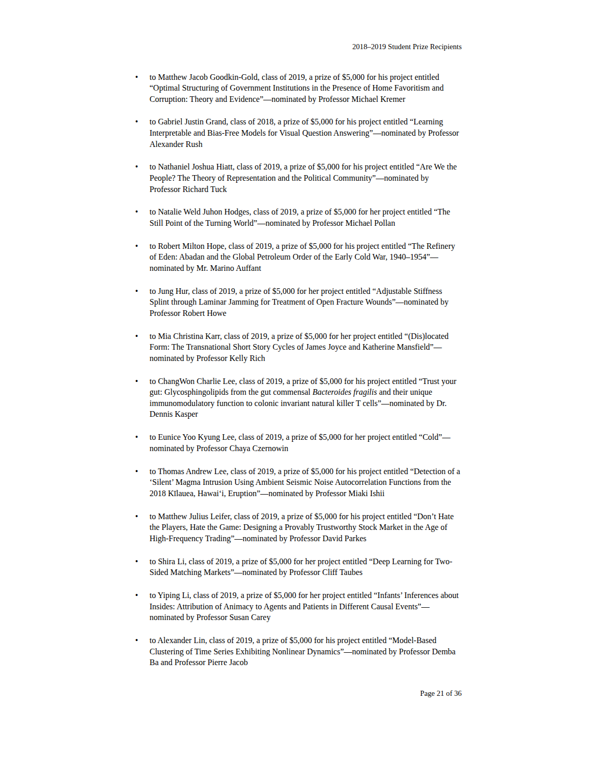2018–2019 Student Prize Recipients
to Matthew Jacob Goodkin-Gold, class of 2019, a prize of $5,000 for his project entitled “Optimal Structuring of Government Institutions in the Presence of Home Favoritism and Corruption: Theory and Evidence”—nominated by Professor Michael Kremer
to Gabriel Justin Grand, class of 2018, a prize of $5,000 for his project entitled “Learning Interpretable and Bias-Free Models for Visual Question Answering”—nominated by Professor Alexander Rush
to Nathaniel Joshua Hiatt, class of 2019, a prize of $5,000 for his project entitled “Are We the People? The Theory of Representation and the Political Community”—nominated by Professor Richard Tuck
to Natalie Weld Juhon Hodges, class of 2019, a prize of $5,000 for her project entitled “The Still Point of the Turning World”—nominated by Professor Michael Pollan
to Robert Milton Hope, class of 2019, a prize of $5,000 for his project entitled “The Refinery of Eden: Abadan and the Global Petroleum Order of the Early Cold War, 1940–1954”—nominated by Mr. Marino Auffant
to Jung Hur, class of 2019, a prize of $5,000 for her project entitled “Adjustable Stiffness Splint through Laminar Jamming for Treatment of Open Fracture Wounds”—nominated by Professor Robert Howe
to Mia Christina Karr, class of 2019, a prize of $5,000 for her project entitled “(Dis)located Form: The Transnational Short Story Cycles of James Joyce and Katherine Mansfield”—nominated by Professor Kelly Rich
to ChangWon Charlie Lee, class of 2019, a prize of $5,000 for his project entitled “Trust your gut: Glycosphingolipids from the gut commensal Bacteroides fragilis and their unique immunomodulatory function to colonic invariant natural killer T cells”—nominated by Dr. Dennis Kasper
to Eunice Yoo Kyung Lee, class of 2019, a prize of $5,000 for her project entitled “Cold”—nominated by Professor Chaya Czernowin
to Thomas Andrew Lee, class of 2019, a prize of $5,000 for his project entitled “Detection of a ‘Silent’ Magma Intrusion Using Ambient Seismic Noise Autocorrelation Functions from the 2018 Kīlauea, Hawaiʻi, Eruption”—nominated by Professor Miaki Ishii
to Matthew Julius Leifer, class of 2019, a prize of $5,000 for his project entitled “Don’t Hate the Players, Hate the Game: Designing a Provably Trustworthy Stock Market in the Age of High-Frequency Trading”—nominated by Professor David Parkes
to Shira Li, class of 2019, a prize of $5,000 for her project entitled “Deep Learning for Two-Sided Matching Markets”—nominated by Professor Cliff Taubes
to Yiping Li, class of 2019, a prize of $5,000 for her project entitled “Infants’ Inferences about Insides: Attribution of Animacy to Agents and Patients in Different Causal Events”—nominated by Professor Susan Carey
to Alexander Lin, class of 2019, a prize of $5,000 for his project entitled “Model-Based Clustering of Time Series Exhibiting Nonlinear Dynamics”—nominated by Professor Demba Ba and Professor Pierre Jacob
Page 21 of 36